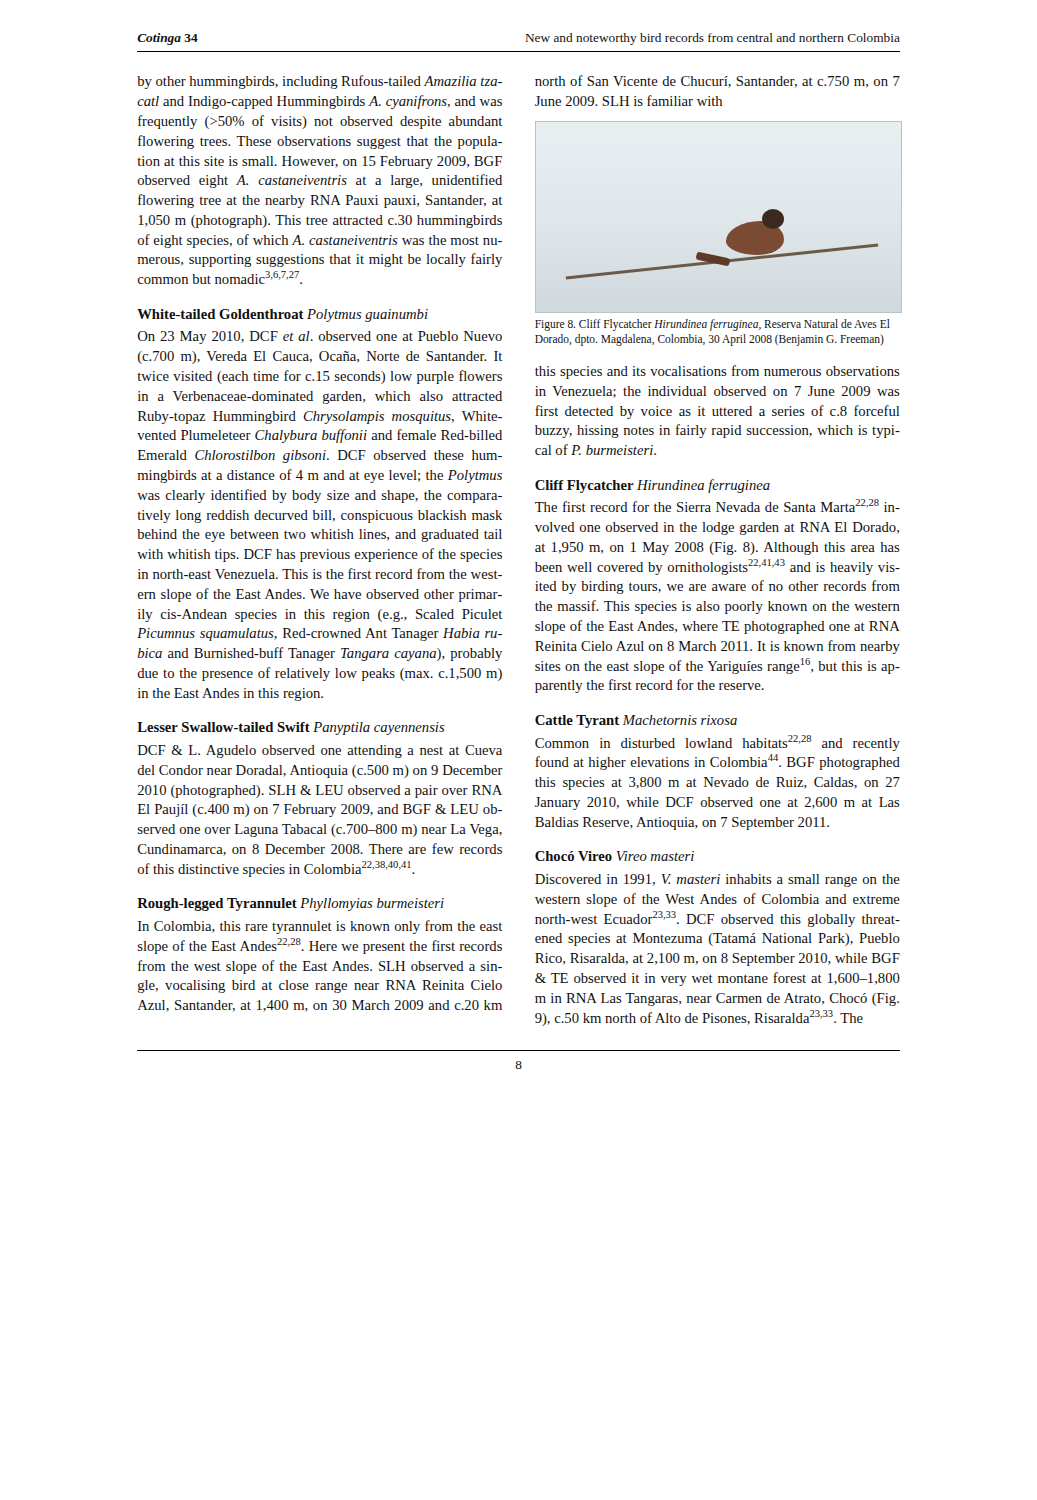Cotinga 34
New and noteworthy bird records from central and northern Colombia
by other hummingbirds, including Rufous-tailed Amazilia tzacatl and Indigo-capped Hummingbirds A. cyanifrons, and was frequently (>50% of visits) not observed despite abundant flowering trees. These observations suggest that the population at this site is small. However, on 15 February 2009, BGF observed eight A. castaneiventris at a large, unidentified flowering tree at the nearby RNA Pauxi pauxi, Santander, at 1,050 m (photograph). This tree attracted c.30 hummingbirds of eight species, of which A. castaneiventris was the most numerous, supporting suggestions that it might be locally fairly common but nomadic3,6,7,27.
White-tailed Goldenthroat Polytmus guainumbi
On 23 May 2010, DCF et al. observed one at Pueblo Nuevo (c.700 m), Vereda El Cauca, Ocaña, Norte de Santander. It twice visited (each time for c.15 seconds) low purple flowers in a Verbenaceae-dominated garden, which also attracted Ruby-topaz Hummingbird Chrysolampis mosquitus, White-vented Plumeleteer Chalybura buffonii and female Red-billed Emerald Chlorostilbon gibsoni. DCF observed these hummingbirds at a distance of 4 m and at eye level; the Polytmus was clearly identified by body size and shape, the comparatively long reddish decurved bill, conspicuous blackish mask behind the eye between two whitish lines, and graduated tail with whitish tips. DCF has previous experience of the species in north-east Venezuela. This is the first record from the western slope of the East Andes. We have observed other primarily cis-Andean species in this region (e.g., Scaled Piculet Picumnus squamulatus, Red-crowned Ant Tanager Habia rubica and Burnished-buff Tanager Tangara cayana), probably due to the presence of relatively low peaks (max. c.1,500 m) in the East Andes in this region.
Lesser Swallow-tailed Swift Panyptila cayennensis
DCF & L. Agudelo observed one attending a nest at Cueva del Condor near Doradal, Antioquia (c.500 m) on 9 December 2010 (photographed). SLH & LEU observed a pair over RNA El Paujíl (c.400 m) on 7 February 2009, and BGF & LEU observed one over Laguna Tabacal (c.700–800 m) near La Vega, Cundinamarca, on 8 December 2008. There are few records of this distinctive species in Colombia22,38,40,41.
Rough-legged Tyrannulet Phyllomyias burmeisteri
In Colombia, this rare tyrannulet is known only from the east slope of the East Andes22,28. Here we present the first records from the west slope of the East Andes. SLH observed a single, vocalising bird at close range near RNA Reinita Cielo Azul, Santander, at 1,400 m, on 30 March 2009 and c.20 km north of San Vicente de Chucurí, Santander, at c.750 m, on 7 June 2009. SLH is familiar with
Figure 8. Cliff Flycatcher Hirundinea ferruginea, Reserva Natural de Aves El Dorado, dpto. Magdalena, Colombia, 30 April 2008 (Benjamin G. Freeman)
this species and its vocalisations from numerous observations in Venezuela; the individual observed on 7 June 2009 was first detected by voice as it uttered a series of c.8 forceful buzzy, hissing notes in fairly rapid succession, which is typical of P. burmeisteri.
Cliff Flycatcher Hirundinea ferruginea
The first record for the Sierra Nevada de Santa Marta22,28 involved one observed in the lodge garden at RNA El Dorado, at 1,950 m, on 1 May 2008 (Fig. 8). Although this area has been well covered by ornithologists22,41,43 and is heavily visited by birding tours, we are aware of no other records from the massif. This species is also poorly known on the western slope of the East Andes, where TE photographed one at RNA Reinita Cielo Azul on 8 March 2011. It is known from nearby sites on the east slope of the Yariguíes range16, but this is apparently the first record for the reserve.
Cattle Tyrant Machetornis rixosa
Common in disturbed lowland habitats22,28 and recently found at higher elevations in Colombia44. BGF photographed this species at 3,800 m at Nevado de Ruiz, Caldas, on 27 January 2010, while DCF observed one at 2,600 m at Las Baldias Reserve, Antioquia, on 7 September 2011.
Chocó Vireo Vireo masteri
Discovered in 1991, V. masteri inhabits a small range on the western slope of the West Andes of Colombia and extreme north-west Ecuador23,33. DCF observed this globally threatened species at Montezuma (Tatamá National Park), Pueblo Rico, Risaralda, at 2,100 m, on 8 September 2010, while BGF & TE observed it in very wet montane forest at 1,600–1,800 m in RNA Las Tangaras, near Carmen de Atrato, Chocó (Fig. 9), c.50 km north of Alto de Pisones, Risaralda23,33. The
8